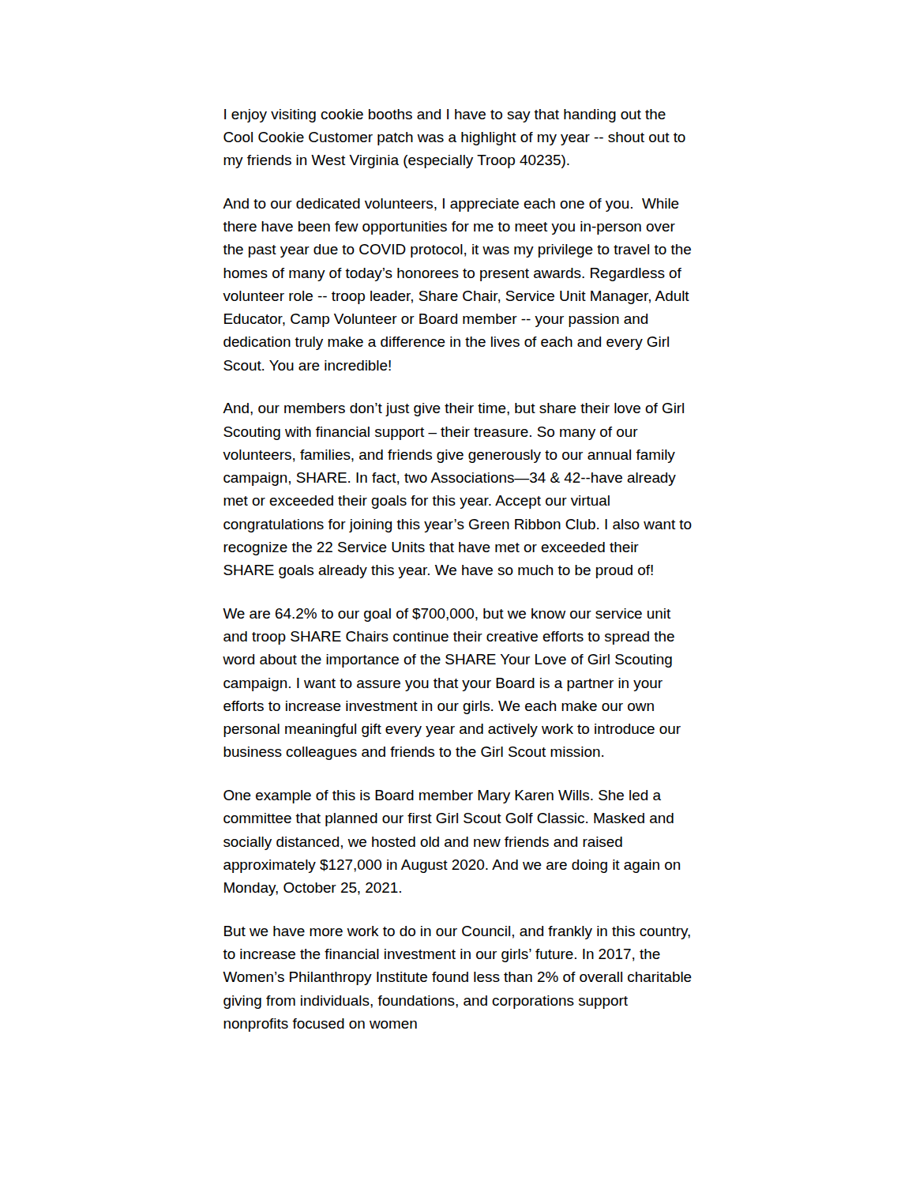I enjoy visiting cookie booths and I have to say that handing out the Cool Cookie Customer patch was a highlight of my year -- shout out to my friends in West Virginia (especially Troop 40235).
And to our dedicated volunteers, I appreciate each one of you. While there have been few opportunities for me to meet you in-person over the past year due to COVID protocol, it was my privilege to travel to the homes of many of today’s honorees to present awards. Regardless of volunteer role -- troop leader, Share Chair, Service Unit Manager, Adult Educator, Camp Volunteer or Board member -- your passion and dedication truly make a difference in the lives of each and every Girl Scout. You are incredible!
And, our members don’t just give their time, but share their love of Girl Scouting with financial support – their treasure. So many of our volunteers, families, and friends give generously to our annual family campaign, SHARE. In fact, two Associations—34 & 42--have already met or exceeded their goals for this year. Accept our virtual congratulations for joining this year’s Green Ribbon Club. I also want to recognize the 22 Service Units that have met or exceeded their SHARE goals already this year. We have so much to be proud of!
We are 64.2% to our goal of $700,000, but we know our service unit and troop SHARE Chairs continue their creative efforts to spread the word about the importance of the SHARE Your Love of Girl Scouting campaign. I want to assure you that your Board is a partner in your efforts to increase investment in our girls. We each make our own personal meaningful gift every year and actively work to introduce our business colleagues and friends to the Girl Scout mission.
One example of this is Board member Mary Karen Wills. She led a committee that planned our first Girl Scout Golf Classic. Masked and socially distanced, we hosted old and new friends and raised approximately $127,000 in August 2020. And we are doing it again on Monday, October 25, 2021.
But we have more work to do in our Council, and frankly in this country, to increase the financial investment in our girls’ future. In 2017, the Women’s Philanthropy Institute found less than 2% of overall charitable giving from individuals, foundations, and corporations support nonprofits focused on women